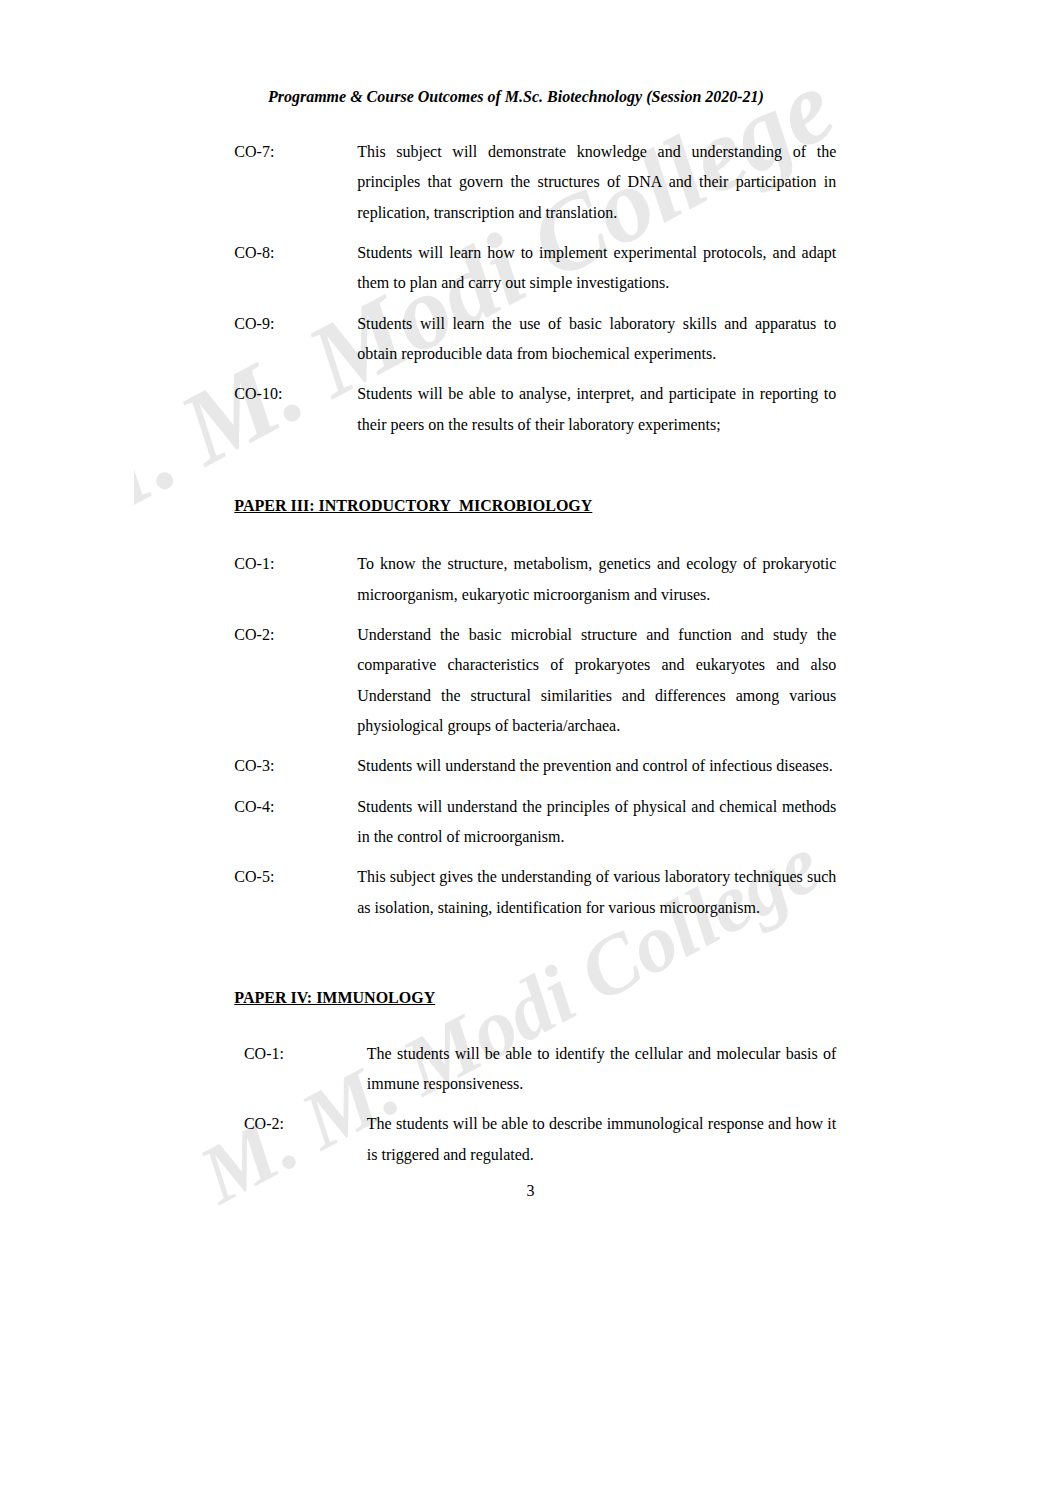M. M. Modi College
M. M. Modi College
Programme & Course Outcomes of M.Sc. Biotechnology (Session 2020-21)
| CO-7: | This subject will demonstrate knowledge and understanding of the principles that govern the structures of DNA and their participation in replication, transcription and translation. |
| CO-8: | Students will learn how to implement experimental protocols, and adapt them to plan and carry out simple investigations. |
| CO-9: | Students will learn the use of basic laboratory skills and apparatus to obtain reproducible data from biochemical experiments. |
| CO-10: | Students will be able to analyse, interpret, and participate in reporting to their peers on the results of their laboratory experiments; |
PAPER III: INTRODUCTORY MICROBIOLOGY
| CO-1: | To know the structure, metabolism, genetics and ecology of prokaryotic microorganism, eukaryotic microorganism and viruses. |
| CO-2: | Understand the basic microbial structure and function and study the comparative characteristics of prokaryotes and eukaryotes and also Understand the structural similarities and differences among various physiological groups of bacteria/archaea. |
| CO-3: | Students will understand the prevention and control of infectious diseases. |
| CO-4: | Students will understand the principles of physical and chemical methods in the control of microorganism. |
| CO-5: | This subject gives the understanding of various laboratory techniques such as isolation, staining, identification for various microorganism. |
PAPER IV: IMMUNOLOGY
| CO-1: | The students will be able to identify the cellular and molecular basis of immune responsiveness. |
| CO-2: | The students will be able to describe immunological response and how it is triggered and regulated. |
3